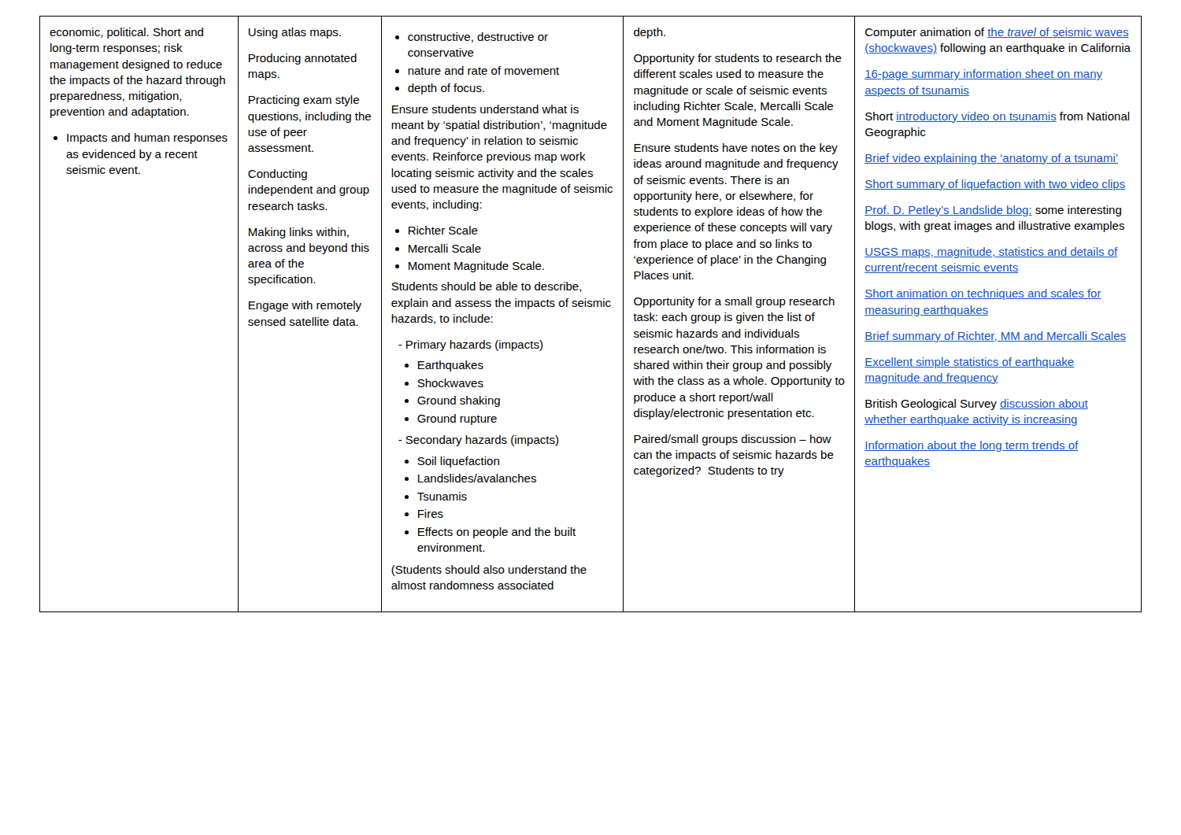| economic, political. Short and long-term responses; risk management designed to reduce the impacts of the hazard through preparedness, mitigation, prevention and adaptation. Impacts and human responses as evidenced by a recent seismic event. | Using atlas maps. Producing annotated maps. Practicing exam style questions, including the use of peer assessment. Conducting independent and group research tasks. Making links within, across and beyond this area of the specification. Engage with remotely sensed satellite data. | constructive, destructive or conservative nature and rate of movement depth of focus. Ensure students understand what is meant by ‘spatial distribution’, ‘magnitude and frequency’ in relation to seismic events. Reinforce previous map work locating seismic activity and the scales used to measure the magnitude of seismic events, including: Richter Scale Mercalli Scale Moment Magnitude Scale. Students should be able to describe, explain and assess the impacts of seismic hazards, to include: Primary hazards (impacts) Earthquakes Shockwaves Ground shaking Ground rupture Secondary hazards (impacts) Soil liquefaction Landslides/avalanches Tsunamis Fires Effects on people and the built environment. (Students should also understand the almost randomness associated | depth. Opportunity for students to research the different scales used to measure the magnitude or scale of seismic events including Richter Scale, Mercalli Scale and Moment Magnitude Scale. Ensure students have notes on the key ideas around magnitude and frequency of seismic events. There is an opportunity here, or elsewhere, for students to explore ideas of how the experience of these concepts will vary from place to place and so links to ‘experience of place’ in the Changing Places unit. Opportunity for a small group research task: each group is given the list of seismic hazards and individuals research one/two. This information is shared within their group and possibly with the class as a whole. Opportunity to produce a short report/wall display/electronic presentation etc. Paired/small groups discussion – how can the impacts of seismic hazards be categorized? Students to try | Computer animation of the travel of seismic waves (shockwaves) following an earthquake in California 16-page summary information sheet on many aspects of tsunamis Short introductory video on tsunamis from National Geographic Brief video explaining the ‘anatomy of a tsunami’ Short summary of liquefaction with two video clips Prof. D. Petley’s Landslide blog: some interesting blogs, with great images and illustrative examples USGS maps, magnitude, statistics and details of current/recent seismic events Short animation on techniques and scales for measuring earthquakes Brief summary of Richter, MM and Mercalli Scales Excellent simple statistics of earthquake magnitude and frequency British Geological Survey discussion about whether earthquake activity is increasing Information about the long term trends of earthquakes |